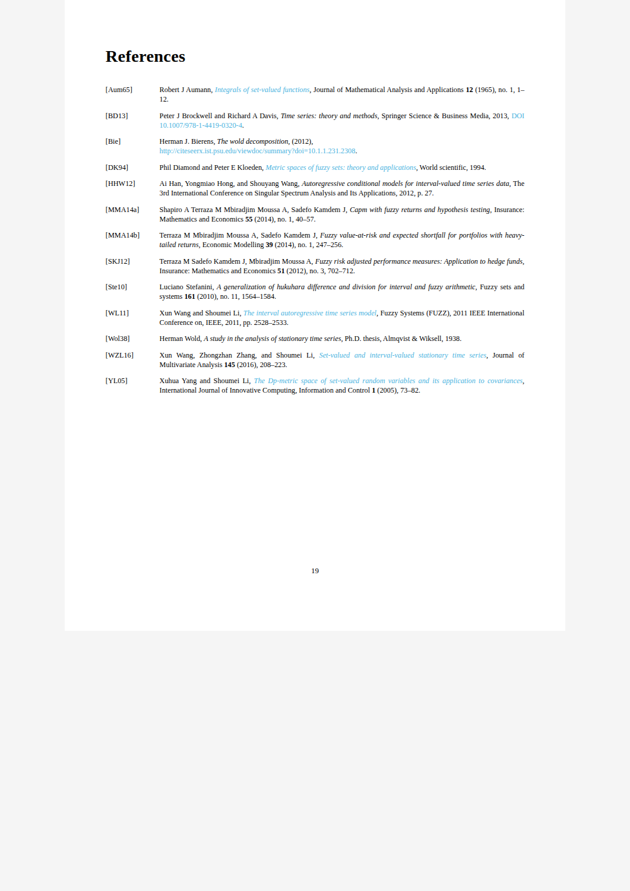References
[Aum65]
Robert J Aumann, Integrals of set-valued functions, Journal of Mathematical Analysis and Applications 12 (1965), no. 1, 1–12.
[BD13]
Peter J Brockwell and Richard A Davis, Time series: theory and methods, Springer Science & Business Media, 2013, DOI 10.1007/978-1-4419-0320-4.
[Bie]
Herman J. Bierens, The wold decomposition, (2012),
http://citeseerx.ist.psu.edu/viewdoc/summary?doi=10.1.1.231.2308.
[DK94]
Phil Diamond and Peter E Kloeden, Metric spaces of fuzzy sets: theory and applications, World scientific, 1994.
[HHW12]
Ai Han, Yongmiao Hong, and Shouyang Wang, Autoregressive conditional models for interval-valued time series data, The 3rd International Conference on Singular Spectrum Analysis and Its Applications, 2012, p. 27.
[MMA14a]
Shapiro A Terraza M Mbiradjim Moussa A, Sadefo Kamdem J, Capm with fuzzy returns and hypothesis testing, Insurance: Mathematics and Economics 55 (2014), no. 1, 40–57.
[MMA14b]
Terraza M Mbiradjim Moussa A, Sadefo Kamdem J, Fuzzy value-at-risk and expected shortfall for portfolios with heavy-tailed returns, Economic Modelling 39 (2014), no. 1, 247–256.
[SKJ12]
Terraza M Sadefo Kamdem J, Mbiradjim Moussa A, Fuzzy risk adjusted performance measures: Application to hedge funds, Insurance: Mathematics and Economics 51 (2012), no. 3, 702–712.
[Ste10]
Luciano Stefanini, A generalization of hukuhara difference and division for interval and fuzzy arithmetic, Fuzzy sets and systems 161 (2010), no. 11, 1564–1584.
[WL11]
Xun Wang and Shoumei Li, The interval autoregressive time series model, Fuzzy Systems (FUZZ), 2011 IEEE International Conference on, IEEE, 2011, pp. 2528–2533.
[Wol38]
Herman Wold, A study in the analysis of stationary time series, Ph.D. thesis, Almqvist & Wiksell, 1938.
[WZL16]
Xun Wang, Zhongzhan Zhang, and Shoumei Li, Set-valued and interval-valued stationary time series, Journal of Multivariate Analysis 145 (2016), 208–223.
[YL05]
Xuhua Yang and Shoumei Li, The Dp-metric space of set-valued random variables and its application to covariances, International Journal of Innovative Computing, Information and Control 1 (2005), 73–82.
19